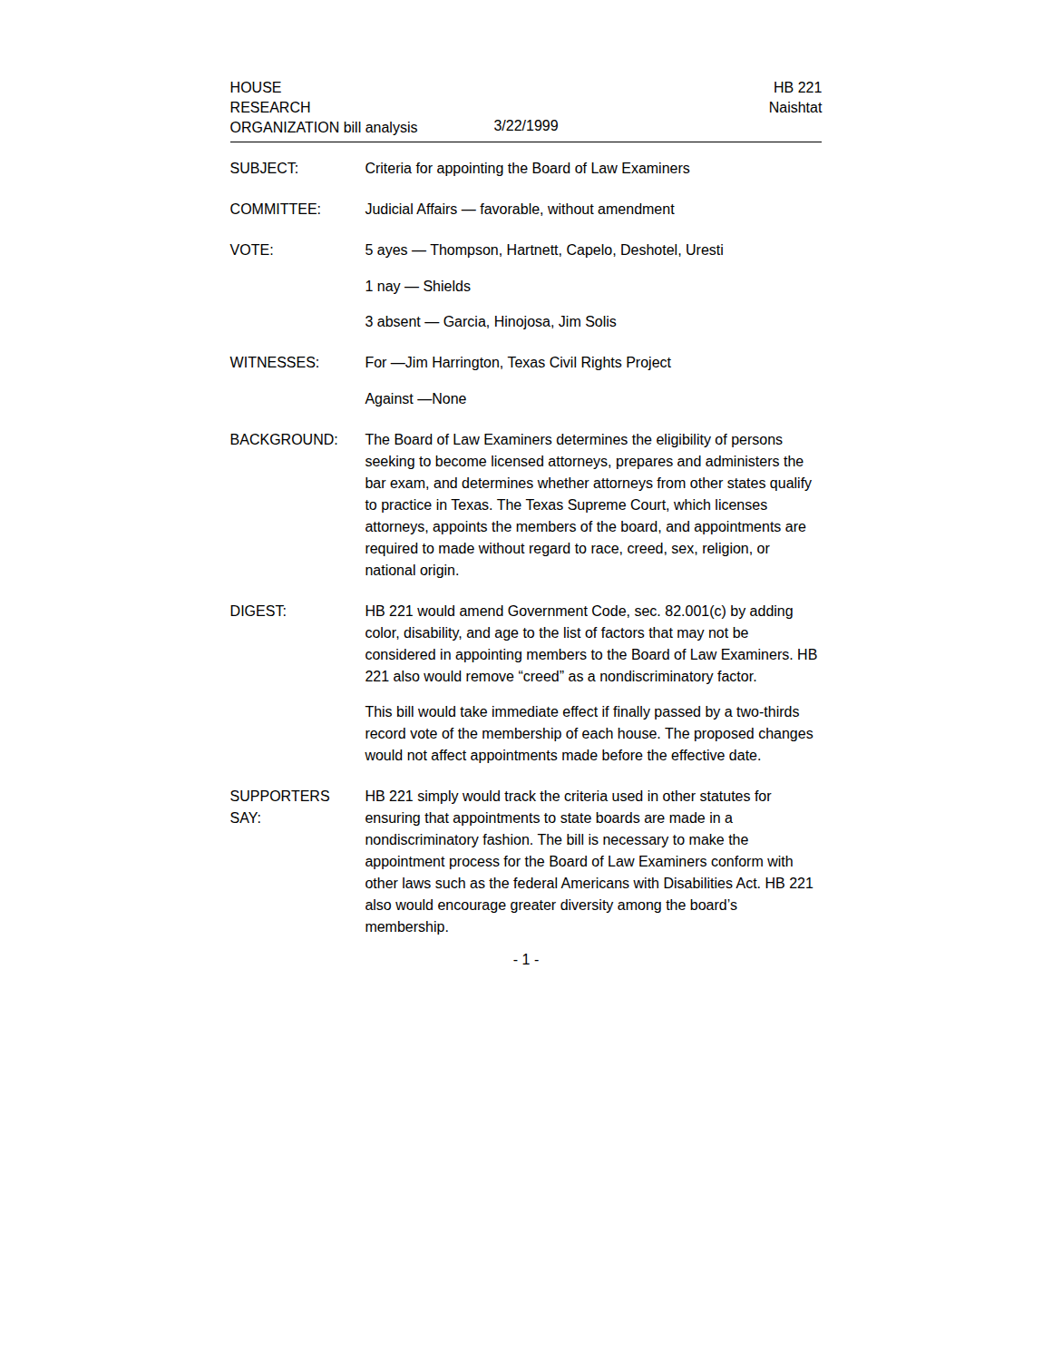| HOUSE RESEARCH ORGANIZATION bill analysis | 3/22/1999 | HB 221 Naishtat |
| SUBJECT: | Criteria for appointing the Board of Law Examiners |
| COMMITTEE: | Judicial Affairs — favorable, without amendment |
| VOTE: | 5 ayes — Thompson, Hartnett, Capelo, Deshotel, Uresti 1 nay — Shields 3 absent — Garcia, Hinojosa, Jim Solis |
| WITNESSES: | For —Jim Harrington, Texas Civil Rights Project Against —None |
| BACKGROUND: | The Board of Law Examiners determines the eligibility of persons seeking to become licensed attorneys, prepares and administers the bar exam, and determines whether attorneys from other states qualify to practice in Texas. The Texas Supreme Court, which licenses attorneys, appoints the members of the board, and appointments are required to made without regard to race, creed, sex, religion, or national origin. |
| DIGEST: | HB 221 would amend Government Code, sec. 82.001(c) by adding color, disability, and age to the list of factors that may not be considered in appointing members to the Board of Law Examiners. HB 221 also would remove “creed” as a nondiscriminatory factor. This bill would take immediate effect if finally passed by a two-thirds record vote of the membership of each house. The proposed changes would not affect appointments made before the effective date. |
| SUPPORTERS SAY: | HB 221 simply would track the criteria used in other statutes for ensuring that appointments to state boards are made in a nondiscriminatory fashion. The bill is necessary to make the appointment process for the Board of Law Examiners conform with other laws such as the federal Americans with Disabilities Act. HB 221 also would encourage greater diversity among the board’s membership. |
- 1 -